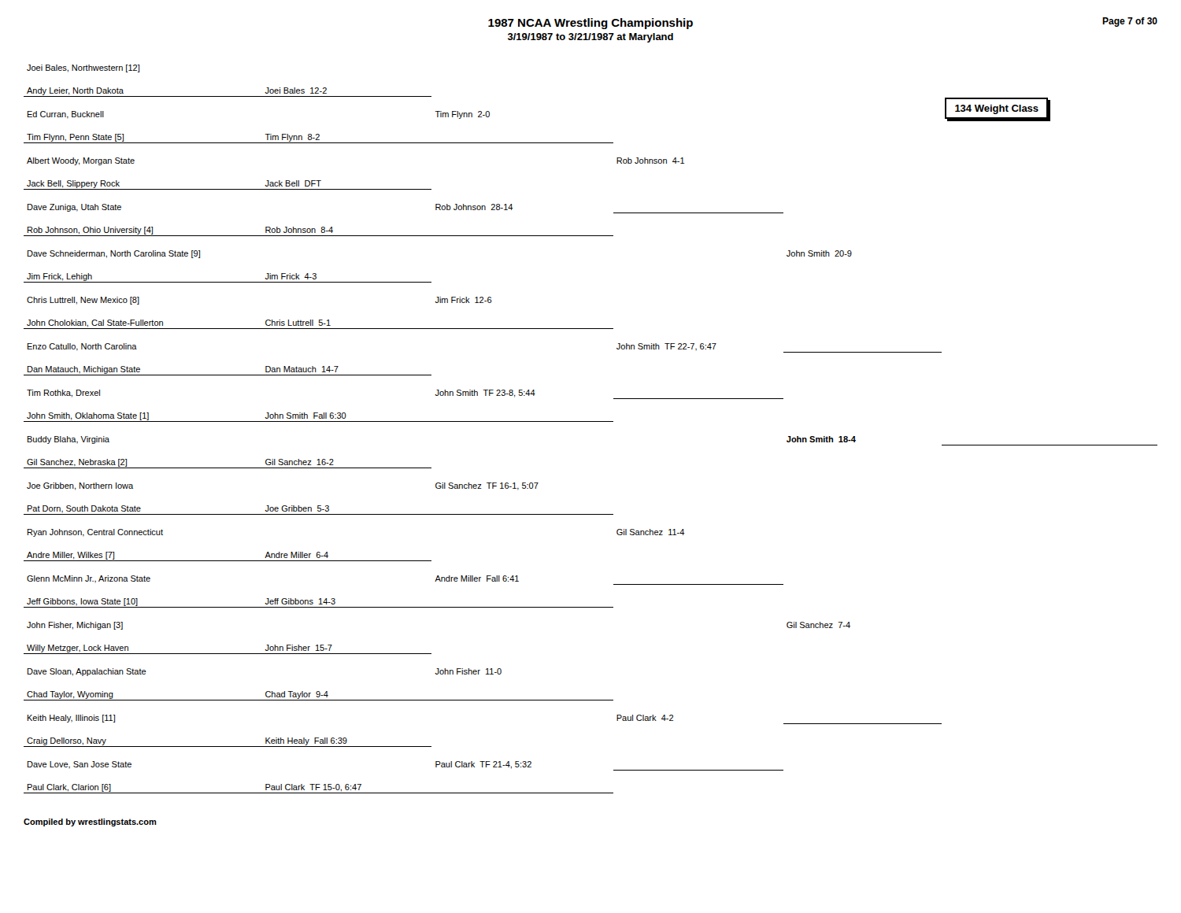Page 7 of 30
1987 NCAA Wrestling Championship
3/19/1987 to 3/21/1987 at Maryland
| Joei Bales, Northwestern [12] | | | | | |
| Andy Leier, North Dakota | Joei Bales 12-2 | | | | |
| Ed Curran, Bucknell | | Tim Flynn 2-0 | | | 134 Weight Class |
| Tim Flynn, Penn State [5] | Tim Flynn 8-2 | | | | |
| Albert Woody, Morgan State | | | Rob Johnson 4-1 | | |
| Jack Bell, Slippery Rock | Jack Bell DFT | | | | |
| Dave Zuniga, Utah State | | Rob Johnson 28-14 | | | |
| Rob Johnson, Ohio University [4] | Rob Johnson 8-4 | | | | |
| Dave Schneiderman, North Carolina State [9] | | | | John Smith 20-9 | |
| Jim Frick, Lehigh | Jim Frick 4-3 | | | | |
| Chris Luttrell, New Mexico [8] | | Jim Frick 12-6 | | | |
| John Cholokian, Cal State-Fullerton | Chris Luttrell 5-1 | | | | |
| Enzo Catullo, North Carolina | | | John Smith TF 22-7, 6:47 | | |
| Dan Matauch, Michigan State | Dan Matauch 14-7 | | | | |
| Tim Rothka, Drexel | | John Smith TF 23-8, 5:44 | | | |
| John Smith, Oklahoma State [1] | John Smith Fall 6:30 | | | | |
| Buddy Blaha, Virginia | | | | John Smith 18-4 | |
| Gil Sanchez, Nebraska [2] | Gil Sanchez 16-2 | | | | |
| Joe Gribben, Northern Iowa | | Gil Sanchez TF 16-1, 5:07 | | | |
| Pat Dorn, South Dakota State | Joe Gribben 5-3 | | | | |
| Ryan Johnson, Central Connecticut | | | Gil Sanchez 11-4 | | |
| Andre Miller, Wilkes [7] | Andre Miller 6-4 | | | | |
| Glenn McMinn Jr., Arizona State | | Andre Miller Fall 6:41 | | | |
| Jeff Gibbons, Iowa State [10] | Jeff Gibbons 14-3 | | | | |
| John Fisher, Michigan [3] | | | | Gil Sanchez 7-4 | |
| Willy Metzger, Lock Haven | John Fisher 15-7 | | | | |
| Dave Sloan, Appalachian State | | John Fisher 11-0 | | | |
| Chad Taylor, Wyoming | Chad Taylor 9-4 | | | | |
| Keith Healy, Illinois [11] | | | Paul Clark 4-2 | | |
| Craig Dellorso, Navy | Keith Healy Fall 6:39 | | | | |
| Dave Love, San Jose State | | Paul Clark TF 21-4, 5:32 | | | |
| Paul Clark, Clarion [6] | Paul Clark TF 15-0, 6:47 | | | | |
Compiled by wrestlingstats.com